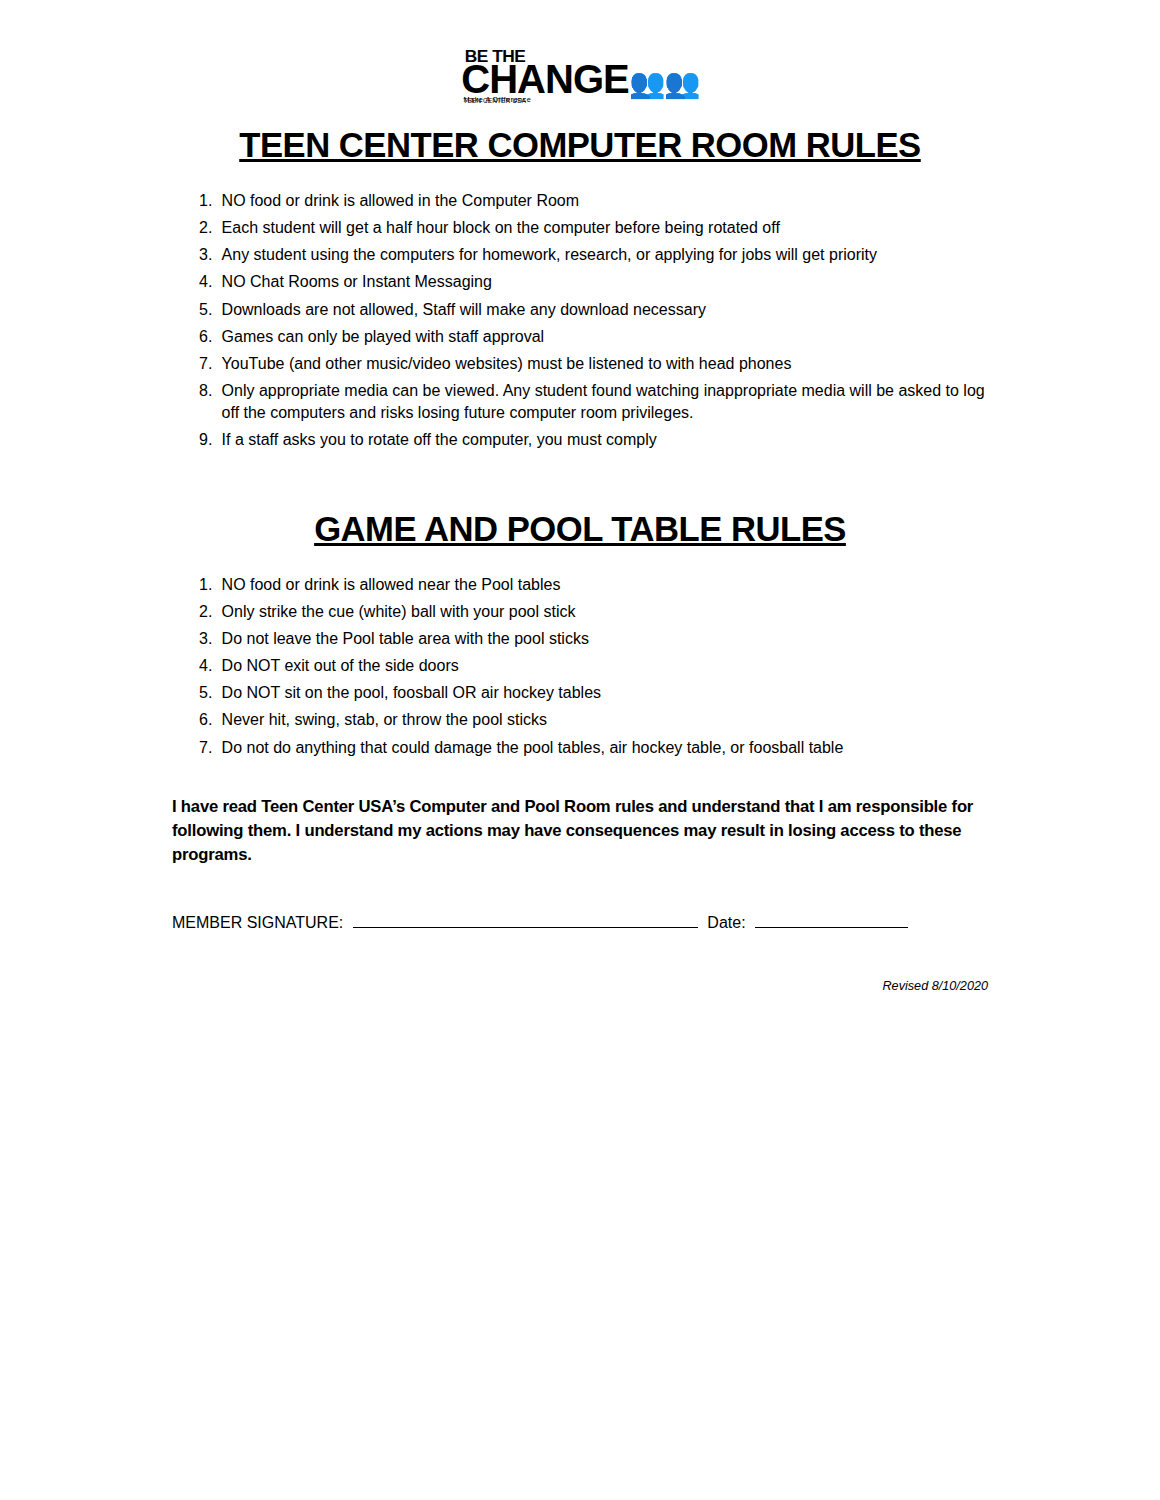BE THE CHANGE👥👥 Make A Difference TEEN CENTER USA
Teen Center Computer Room Rules
NO food or drink is allowed in the Computer Room
Each student will get a half hour block on the computer before being rotated off
Any student using the computers for homework, research, or applying for jobs will get priority
NO Chat Rooms or Instant Messaging
Downloads are not allowed, Staff will make any download necessary
Games can only be played with staff approval
YouTube (and other music/video websites) must be listened to with head phones
Only appropriate media can be viewed. Any student found watching inappropriate media will be asked to log off the computers and risks losing future computer room privileges.
If a staff asks you to rotate off the computer, you must comply
Game and Pool Table Rules
NO food or drink is allowed near the Pool tables
Only strike the cue (white) ball with your pool stick
Do not leave the Pool table area with the pool sticks
Do NOT exit out of the side doors
Do NOT sit on the pool, foosball OR air hockey tables
Never hit, swing, stab, or throw the pool sticks
Do not do anything that could damage the pool tables, air hockey table, or foosball table
I have read Teen Center USA’s Computer and Pool Room rules and understand that I am responsible for following them. I understand my actions may have consequences may result in losing access to these programs.
MEMBER SIGNATURE: Date:
Revised 8/10/2020